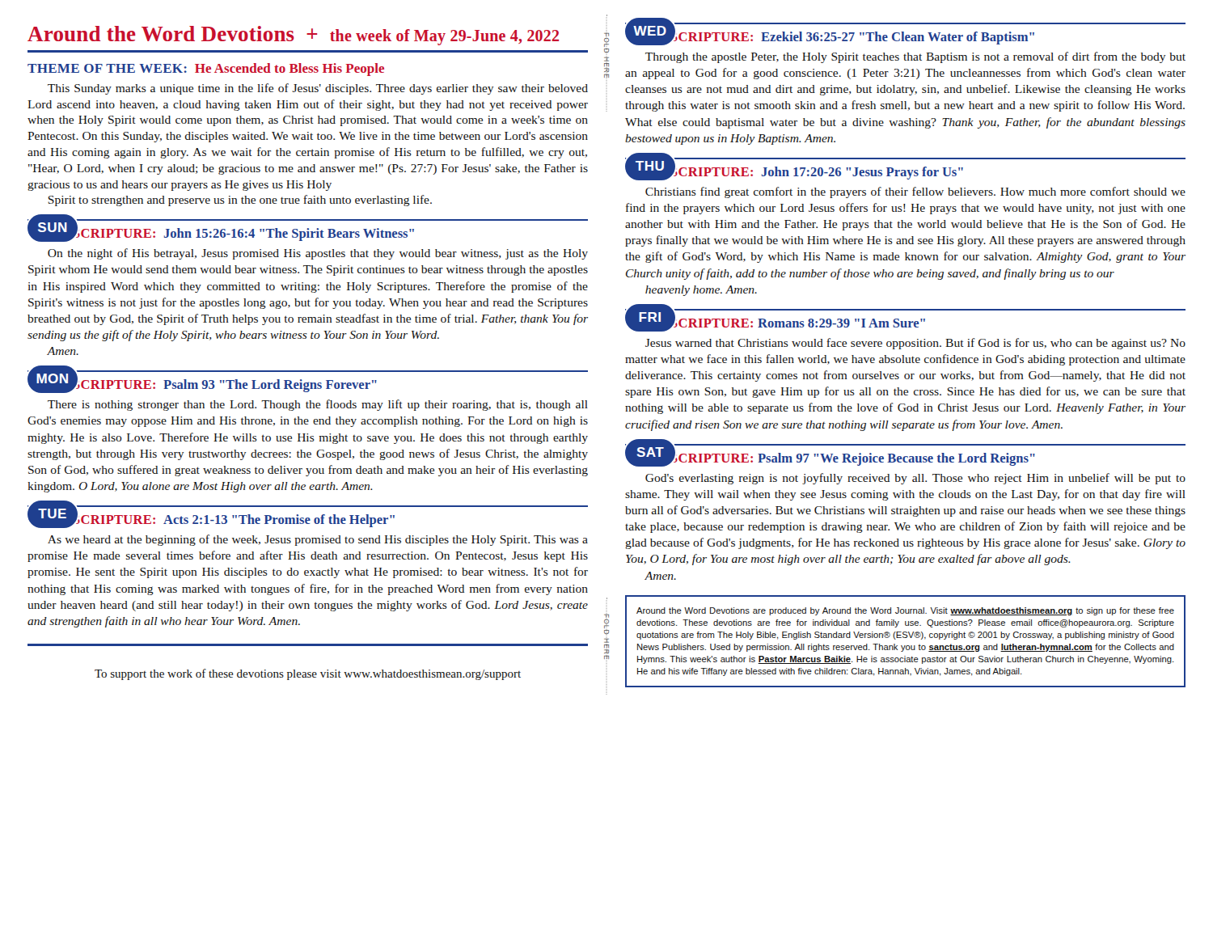FOLD HERE
FOLD HERE
Around the Word Devotions + the week of May 29-June 4, 2022
THEME OF THE WEEK: He Ascended to Bless His People
This Sunday marks a unique time in the life of Jesus' disciples. Three days earlier they saw their beloved Lord ascend into heaven, a cloud having taken Him out of their sight, but they had not yet received power when the Holy Spirit would come upon them, as Christ had promised. That would come in a week's time on Pentecost. On this Sunday, the disciples waited. We wait too. We live in the time between our Lord's ascension and His coming again in glory. As we wait for the certain promise of His return to be fulfilled, we cry out, "Hear, O Lord, when I cry aloud; be gracious to me and answer me!" (Ps. 27:7) For Jesus' sake, the Father is gracious to us and hears our prayers as He gives us His Holy Spirit to strengthen and preserve us in the one true faith unto everlasting life.
SUN
SCRIPTURE: John 15:26-16:4 "The Spirit Bears Witness"
On the night of His betrayal, Jesus promised His apostles that they would bear witness, just as the Holy Spirit whom He would send them would bear witness. The Spirit continues to bear witness through the apostles in His inspired Word which they committed to writing: the Holy Scriptures. Therefore the promise of the Spirit's witness is not just for the apostles long ago, but for you today. When you hear and read the Scriptures breathed out by God, the Spirit of Truth helps you to remain steadfast in the time of trial. Father, thank You for sending us the gift of the Holy Spirit, who bears witness to Your Son in Your Word. Amen.
MON
SCRIPTURE: Psalm 93 "The Lord Reigns Forever"
There is nothing stronger than the Lord. Though the floods may lift up their roaring, that is, though all God's enemies may oppose Him and His throne, in the end they accomplish nothing. For the Lord on high is mighty. He is also Love. Therefore He wills to use His might to save you. He does this not through earthly strength, but through His very trustworthy decrees: the Gospel, the good news of Jesus Christ, the almighty Son of God, who suffered in great weakness to deliver you from death and make you an heir of His everlasting kingdom. O Lord, You alone are Most High over all the earth. Amen.
TUE
SCRIPTURE: Acts 2:1-13 "The Promise of the Helper"
As we heard at the beginning of the week, Jesus promised to send His disciples the Holy Spirit. This was a promise He made several times before and after His death and resurrection. On Pentecost, Jesus kept His promise. He sent the Spirit upon His disciples to do exactly what He promised: to bear witness. It's not for nothing that His coming was marked with tongues of fire, for in the preached Word men from every nation under heaven heard (and still hear today!) in their own tongues the mighty works of God. Lord Jesus, create and strengthen faith in all who hear Your Word. Amen.
To support the work of these devotions please visit www.whatdoesthismean.org/support
WED
SCRIPTURE: Ezekiel 36:25-27 "The Clean Water of Baptism"
Through the apostle Peter, the Holy Spirit teaches that Baptism is not a removal of dirt from the body but an appeal to God for a good conscience. (1 Peter 3:21) The uncleannesses from which God's clean water cleanses us are not mud and dirt and grime, but idolatry, sin, and unbelief. Likewise the cleansing He works through this water is not smooth skin and a fresh smell, but a new heart and a new spirit to follow His Word. What else could baptismal water be but a divine washing? Thank you, Father, for the abundant blessings bestowed upon us in Holy Baptism. Amen.
THU
SCRIPTURE: John 17:20-26 "Jesus Prays for Us"
Christians find great comfort in the prayers of their fellow believers. How much more comfort should we find in the prayers which our Lord Jesus offers for us! He prays that we would have unity, not just with one another but with Him and the Father. He prays that the world would believe that He is the Son of God. He prays finally that we would be with Him where He is and see His glory. All these prayers are answered through the gift of God's Word, by which His Name is made known for our salvation. Almighty God, grant to Your Church unity of faith, add to the number of those who are being saved, and finally bring us to our heavenly home. Amen.
FRI
SCRIPTURE: Romans 8:29-39 "I Am Sure"
Jesus warned that Christians would face severe opposition. But if God is for us, who can be against us? No matter what we face in this fallen world, we have absolute confidence in God's abiding protection and ultimate deliverance. This certainty comes not from ourselves or our works, but from God—namely, that He did not spare His own Son, but gave Him up for us all on the cross. Since He has died for us, we can be sure that nothing will be able to separate us from the love of God in Christ Jesus our Lord. Heavenly Father, in Your crucified and risen Son we are sure that nothing will separate us from Your love. Amen.
SAT
SCRIPTURE: Psalm 97 "We Rejoice Because the Lord Reigns"
God's everlasting reign is not joyfully received by all. Those who reject Him in unbelief will be put to shame. They will wail when they see Jesus coming with the clouds on the Last Day, for on that day fire will burn all of God's adversaries. But we Christians will straighten up and raise our heads when we see these things take place, because our redemption is drawing near. We who are children of Zion by faith will rejoice and be glad because of God's judgments, for He has reckoned us righteous by His grace alone for Jesus' sake. Glory to You, O Lord, for You are most high over all the earth; You are exalted far above all gods. Amen.
Around the Word Devotions are produced by Around the Word Journal. Visit www.whatdoesthismean.org to sign up for these free devotions. These devotions are free for individual and family use. Questions? Please email office@hopeaurora.org. Scripture quotations are from The Holy Bible, English Standard Version® (ESV®), copyright © 2001 by Crossway, a publishing ministry of Good News Publishers. Used by permission. All rights reserved. Thank you to sanctus.org and lutheran-hymnal.com for the Collects and Hymns. This week's author is Pastor Marcus Baikie. He is associate pastor at Our Savior Lutheran Church in Cheyenne, Wyoming. He and his wife Tiffany are blessed with five children: Clara, Hannah, Vivian, James, and Abigail.